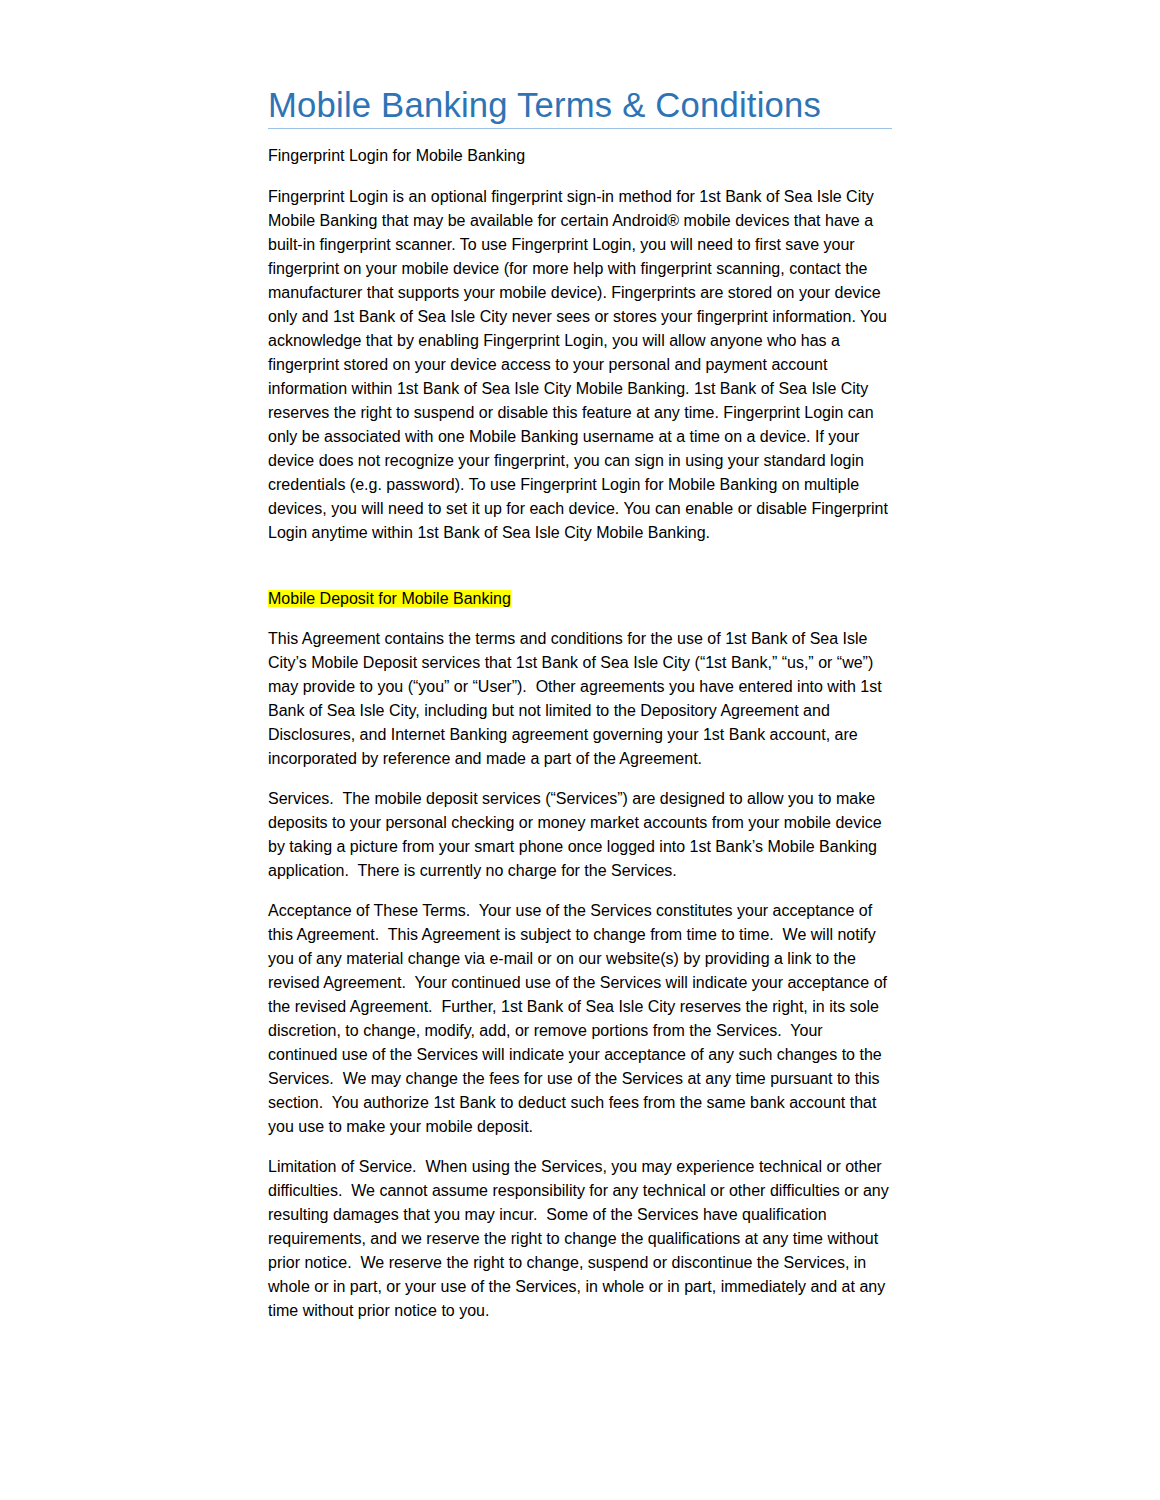Mobile Banking Terms & Conditions
Fingerprint Login for Mobile Banking
Fingerprint Login is an optional fingerprint sign-in method for 1st Bank of Sea Isle City Mobile Banking that may be available for certain Android® mobile devices that have a built-in fingerprint scanner. To use Fingerprint Login, you will need to first save your fingerprint on your mobile device (for more help with fingerprint scanning, contact the manufacturer that supports your mobile device). Fingerprints are stored on your device only and 1st Bank of Sea Isle City never sees or stores your fingerprint information. You acknowledge that by enabling Fingerprint Login, you will allow anyone who has a fingerprint stored on your device access to your personal and payment account information within 1st Bank of Sea Isle City Mobile Banking. 1st Bank of Sea Isle City reserves the right to suspend or disable this feature at any time. Fingerprint Login can only be associated with one Mobile Banking username at a time on a device. If your device does not recognize your fingerprint, you can sign in using your standard login credentials (e.g. password). To use Fingerprint Login for Mobile Banking on multiple devices, you will need to set it up for each device. You can enable or disable Fingerprint Login anytime within 1st Bank of Sea Isle City Mobile Banking.
Mobile Deposit for Mobile Banking
This Agreement contains the terms and conditions for the use of 1st Bank of Sea Isle City’s Mobile Deposit services that 1st Bank of Sea Isle City (“1st Bank,” “us,” or “we”) may provide to you (“you” or “User”). Other agreements you have entered into with 1st Bank of Sea Isle City, including but not limited to the Depository Agreement and Disclosures, and Internet Banking agreement governing your 1st Bank account, are incorporated by reference and made a part of the Agreement.
Services. The mobile deposit services (“Services”) are designed to allow you to make deposits to your personal checking or money market accounts from your mobile device by taking a picture from your smart phone once logged into 1st Bank’s Mobile Banking application. There is currently no charge for the Services.
Acceptance of These Terms. Your use of the Services constitutes your acceptance of this Agreement. This Agreement is subject to change from time to time. We will notify you of any material change via e-mail or on our website(s) by providing a link to the revised Agreement. Your continued use of the Services will indicate your acceptance of the revised Agreement. Further, 1st Bank of Sea Isle City reserves the right, in its sole discretion, to change, modify, add, or remove portions from the Services. Your continued use of the Services will indicate your acceptance of any such changes to the Services. We may change the fees for use of the Services at any time pursuant to this section. You authorize 1st Bank to deduct such fees from the same bank account that you use to make your mobile deposit.
Limitation of Service. When using the Services, you may experience technical or other difficulties. We cannot assume responsibility for any technical or other difficulties or any resulting damages that you may incur. Some of the Services have qualification requirements, and we reserve the right to change the qualifications at any time without prior notice. We reserve the right to change, suspend or discontinue the Services, in whole or in part, or your use of the Services, in whole or in part, immediately and at any time without prior notice to you.